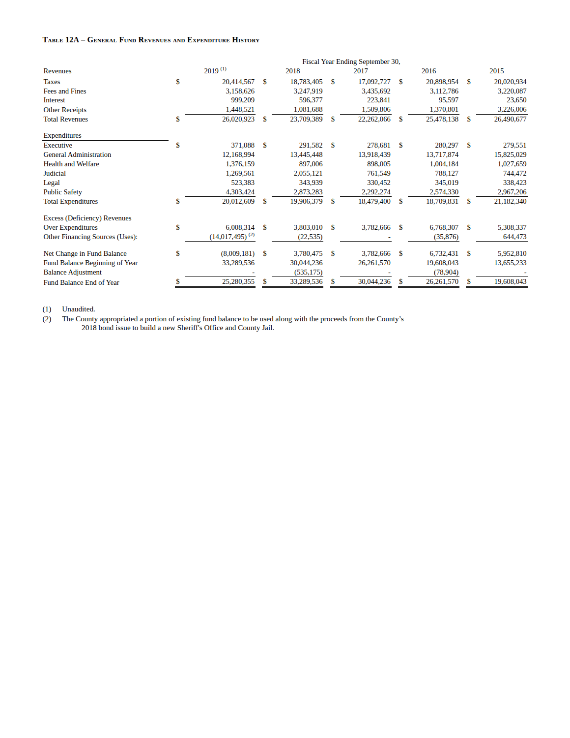Table 12A – General Fund Revenues and Expenditure History
| | | Fiscal Year Ending September 30, |
| Revenues | | 2019 (1) | | 2018 | | 2017 | | 2016 | | 2015 |
| Taxes | | $ | 20,414,567 | | $ | 18,783,405 | | $ | 17,092,727 | | $ | 20,898,954 | | $ | 20,020,934 |
| Fees and Fines | | | 3,158,626 | | | 3,247,919 | | | 3,435,692 | | | 3,112,786 | | | 3,220,087 |
| Interest | | | 999,209 | | | 596,377 | | | 223,841 | | | 95,597 | | | 23,650 |
| Other Receipts | | | 1,448,521 | | | 1,081,688 | | | 1,509,806 | | | 1,370,801 | | | 3,226,006 |
| Total Revenues | | $ | 26,020,923 | | $ | 23,709,389 | | $ | 22,262,066 | | $ | 25,478,138 | | $ | 26,490,677 |
| Expenditures | | | | | | | | | | |
| Executive | | $ | 371,088 | | $ | 291,582 | | $ | 278,681 | | $ | 280,297 | | $ | 279,551 |
| General Administration | | | 12,168,994 | | | 13,445,448 | | | 13,918,439 | | | 13,717,874 | | | 15,825,029 |
| Health and Welfare | | | 1,376,159 | | | 897,006 | | | 898,005 | | | 1,004,184 | | | 1,027,659 |
| Judicial | | | 1,269,561 | | | 2,055,121 | | | 761,549 | | | 788,127 | | | 744,472 |
| Legal | | | 523,383 | | | 343,939 | | | 330,452 | | | 345,019 | | | 338,423 |
| Public Safety | | | 4,303,424 | | | 2,873,283 | | | 2,292,274 | | | 2,574,330 | | | 2,967,206 |
| Total Expenditures | | $ | 20,012,609 | | $ | 19,906,379 | | $ | 18,479,400 | | $ | 18,709,831 | | $ | 21,182,340 |
| Excess (Deficiency) Revenues | | | | | | | | | | |
| Over Expenditures | | $ | 6,008,314 | | $ | 3,803,010 | | $ | 3,782,666 | | $ | 6,768,307 | | $ | 5,308,337 |
| Other Financing Sources (Uses): | | | (14,017,495) (2) | | | (22,535) | | | - | | | (35,876) | | | 644,473 |
| Net Change in Fund Balance | | $ | (8,009,181) | | $ | 3,780,475 | | $ | 3,782,666 | | $ | 6,732,431 | | $ | 5,952,810 |
| Fund Balance Beginning of Year | | | 33,289,536 | | | 30,044,236 | | | 26,261,570 | | | 19,608,043 | | | 13,655,233 |
| Balance Adjustment | | | - | | | (535,175) | | | - | | | (78,904) | | | - |
| Fund Balance End of Year | | $ | 25,280,355 | | $ | 33,289,536 | | $ | 30,044,236 | | $ | 26,261,570 | | $ | 19,608,043 |
(1) Unaudited.
(2) The County appropriated a portion of existing fund balance to be used along with the proceeds from the County’s 2018 bond issue to build a new Sheriff's Office and County Jail.